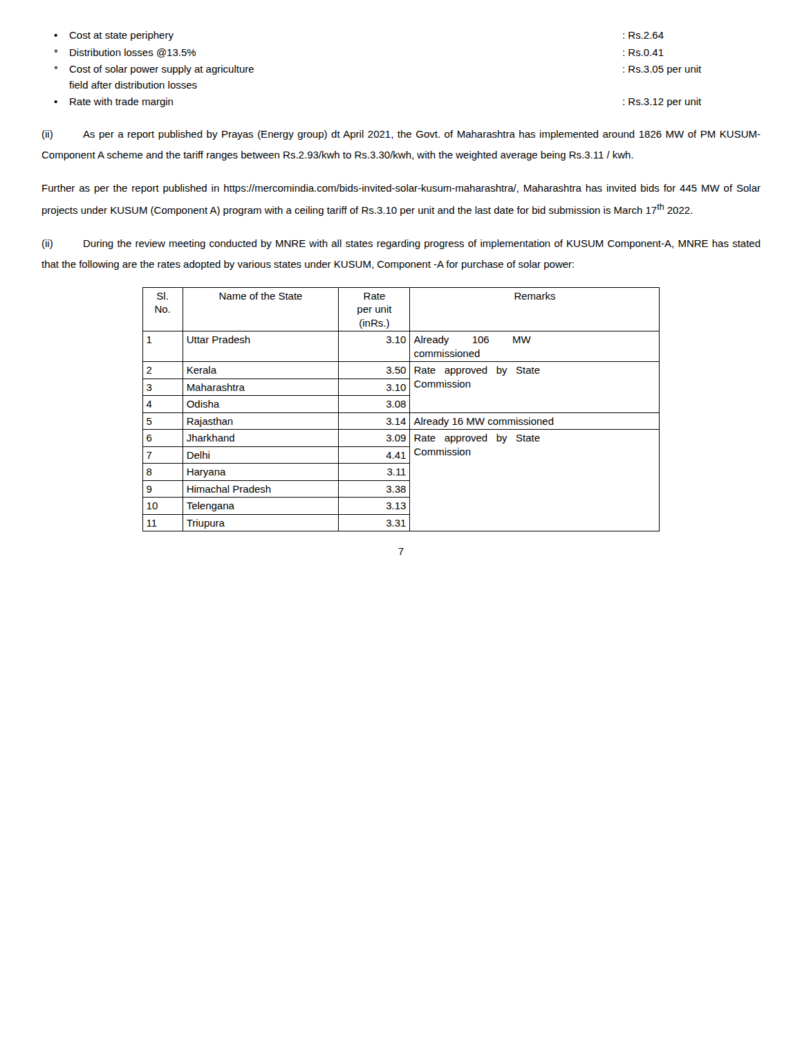•
Cost at state periphery : Rs.2.64
*
Distribution losses @13.5% : Rs.0.41
*
Cost of solar power supply at agriculture
field after distribution losses : Rs.3.05 per unit
•
Rate with trade margin : Rs.3.12 per unit
(ii) As per a report published by Prayas (Energy group) dt April 2021, the Govt. of Maharashtra has implemented around 1826 MW of PM KUSUM-Component A scheme and the tariff ranges between Rs.2.93/kwh to Rs.3.30/kwh, with the weighted average being Rs.3.11 / kwh.
Further as per the report published in https://mercomindia.com/bids-invited-solar-kusum-maharashtra/, Maharashtra has invited bids for 445 MW of Solar projects under KUSUM (Component A) program with a ceiling tariff of Rs.3.10 per unit and the last date for bid submission is March 17th 2022.
(ii) During the review meeting conducted by MNRE with all states regarding progress of implementation of KUSUM Component-A, MNRE has stated that the following are the rates adopted by various states under KUSUM, Component -A for purchase of solar power:
| Sl. No. | Name of the State | Rate per unit (inRs.) | Remarks |
| --- | --- | --- | --- |
| 1 | Uttar Pradesh | 3.10 | Already 106 MW commissioned |
| 2 | Kerala | 3.50 | Rate approved by State Commission |
| 3 | Maharashtra | 3.10 |
| 4 | Odisha | 3.08 |
| 5 | Rajasthan | 3.14 | Already 16 MW commissioned |
| 6 | Jharkhand | 3.09 | Rate approved by State Commission |
| 7 | Delhi | 4.41 |
| 8 | Haryana | 3.11 |
| 9 | Himachal Pradesh | 3.38 |
| 10 | Telengana | 3.13 |
| 11 | Triupura | 3.31 |
7